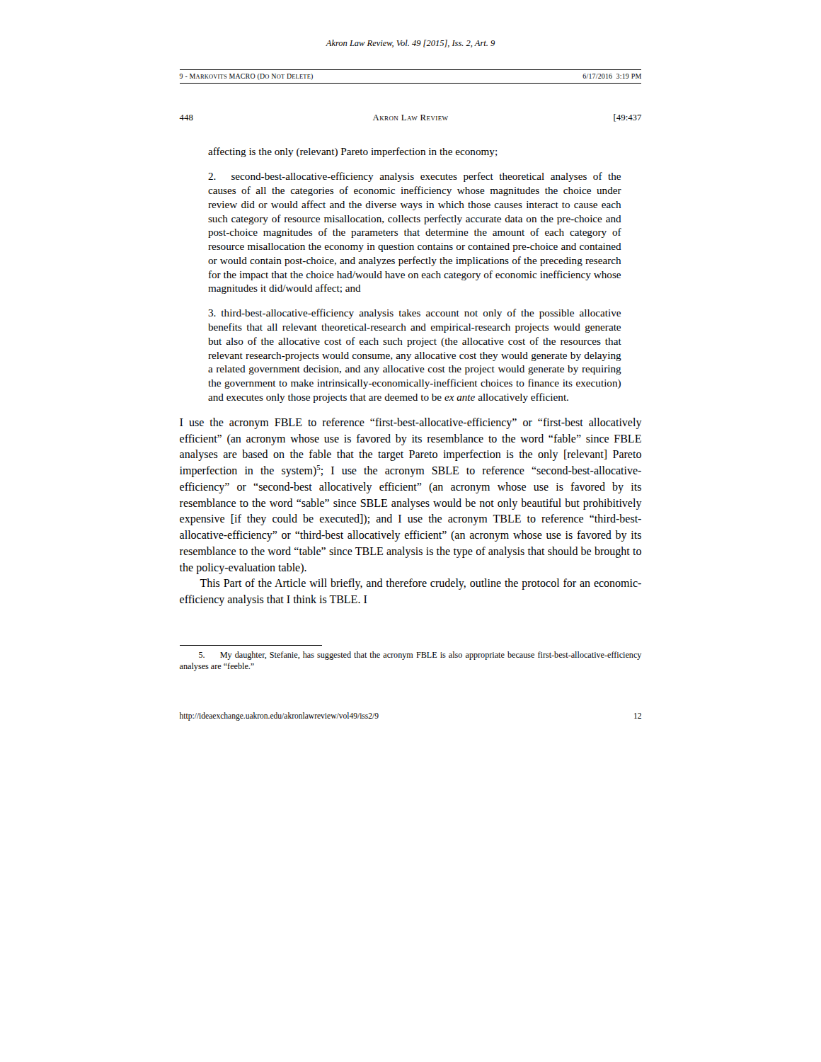Akron Law Review, Vol. 49 [2015], Iss. 2, Art. 9
9 - MARKOVITS MACRO (DO NOT DELETE) 6/17/2016 3:19 PM
448 Akron Law Review [49:437
affecting is the only (relevant) Pareto imperfection in the economy;
2. second-best-allocative-efficiency analysis executes perfect theoretical analyses of the causes of all the categories of economic inefficiency whose magnitudes the choice under review did or would affect and the diverse ways in which those causes interact to cause each such category of resource misallocation, collects perfectly accurate data on the pre-choice and post-choice magnitudes of the parameters that determine the amount of each category of resource misallocation the economy in question contains or contained pre-choice and contained or would contain post-choice, and analyzes perfectly the implications of the preceding research for the impact that the choice had/would have on each category of economic inefficiency whose magnitudes it did/would affect; and
3. third-best-allocative-efficiency analysis takes account not only of the possible allocative benefits that all relevant theoretical-research and empirical-research projects would generate but also of the allocative cost of each such project (the allocative cost of the resources that relevant research-projects would consume, any allocative cost they would generate by delaying a related government decision, and any allocative cost the project would generate by requiring the government to make intrinsically-economically-inefficient choices to finance its execution) and executes only those projects that are deemed to be ex ante allocatively efficient.
I use the acronym FBLE to reference “first-best-allocative-efficiency” or “first-best allocatively efficient” (an acronym whose use is favored by its resemblance to the word “fable” since FBLE analyses are based on the fable that the target Pareto imperfection is the only [relevant] Pareto imperfection in the system)5; I use the acronym SBLE to reference “second-best-allocative-efficiency” or “second-best allocatively efficient” (an acronym whose use is favored by its resemblance to the word “sable” since SBLE analyses would be not only beautiful but prohibitively expensive [if they could be executed]); and I use the acronym TBLE to reference “third-best-allocative-efficiency” or “third-best allocatively efficient” (an acronym whose use is favored by its resemblance to the word “table” since TBLE analysis is the type of analysis that should be brought to the policy-evaluation table).
This Part of the Article will briefly, and therefore crudely, outline the protocol for an economic-efficiency analysis that I think is TBLE. I
5. My daughter, Stefanie, has suggested that the acronym FBLE is also appropriate because first-best-allocative-efficiency analyses are “feeble.”
http://ideaexchange.uakron.edu/akronlawreview/vol49/iss2/9 12